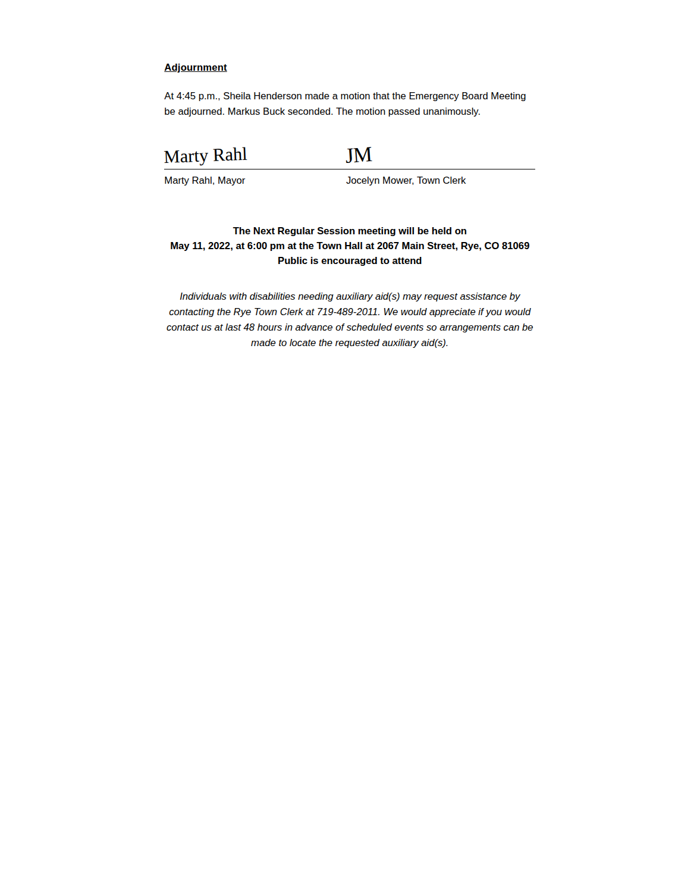Adjournment
At 4:45 p.m., Sheila Henderson made a motion that the Emergency Board Meeting be adjourned. Markus Buck seconded. The motion passed unanimously.
| Marty Rahl Marty Rahl, Mayor | JM Jocelyn Mower, Town Clerk |
The Next Regular Session meeting will be held on
May 11, 2022, at 6:00 pm at the Town Hall at 2067 Main Street, Rye, CO 81069
Public is encouraged to attend
Individuals with disabilities needing auxiliary aid(s) may request assistance by contacting the Rye Town Clerk at 719-489-2011. We would appreciate if you would contact us at last 48 hours in advance of scheduled events so arrangements can be made to locate the requested auxiliary aid(s).